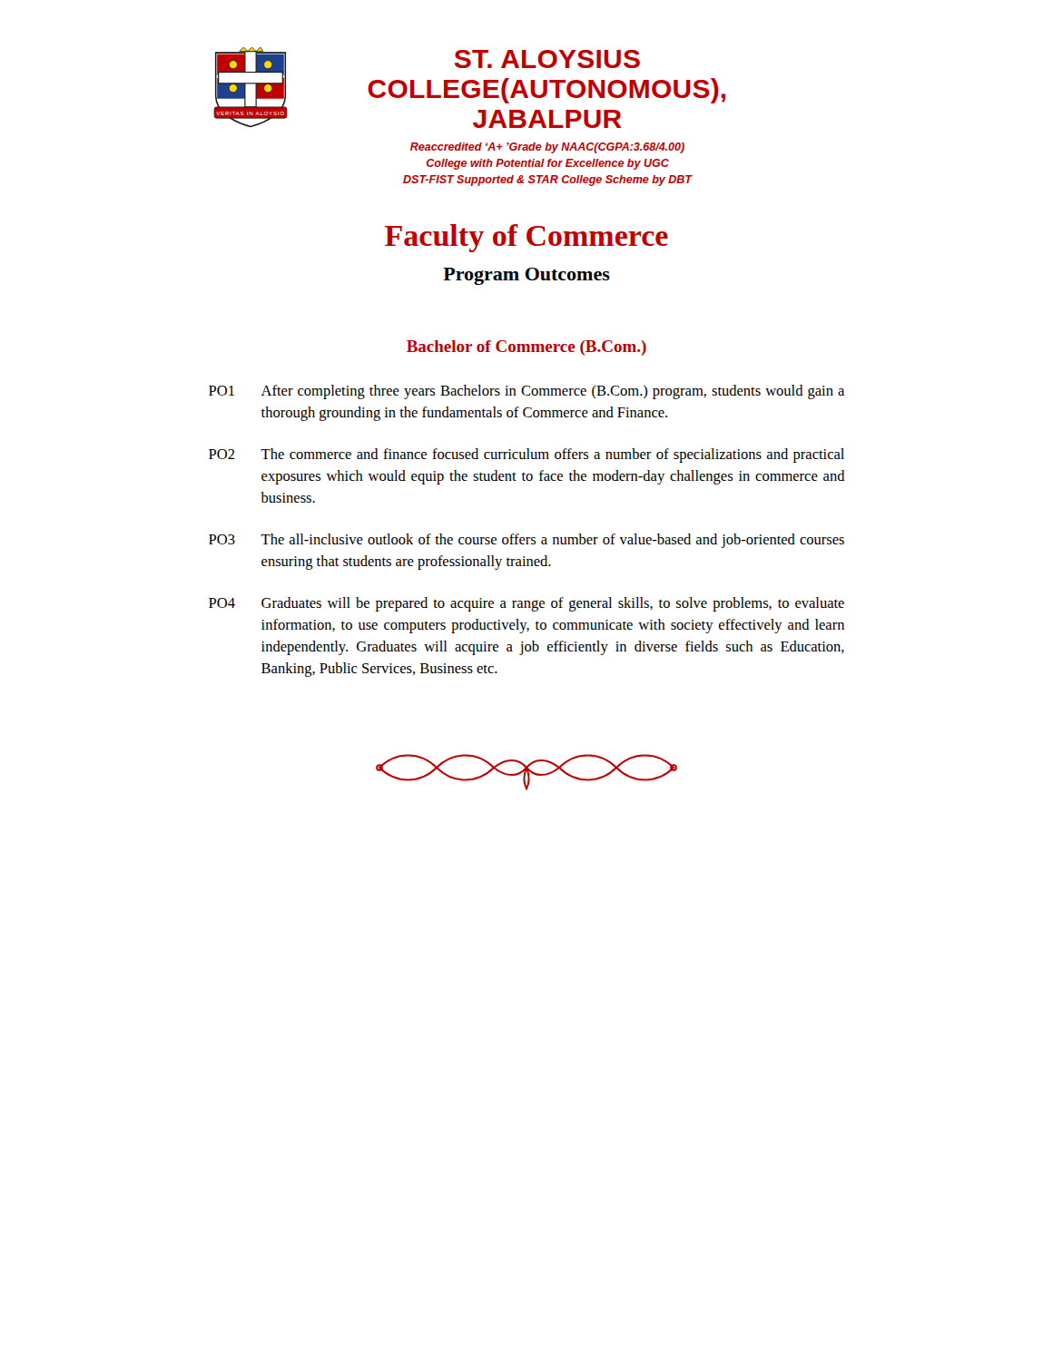VERITAS IN ALOYSIO
ST. ALOYSIUS COLLEGE(AUTONOMOUS), JABALPUR
Reaccredited ‘A+ ’Grade by NAAC(CGPA:3.68/4.00)
College with Potential for Excellence by UGC
DST-FIST Supported & STAR College Scheme by DBT
Faculty of Commerce
Program Outcomes
Bachelor of Commerce (B.Com.)
PO1 After completing three years Bachelors in Commerce (B.Com.) program, students would gain a thorough grounding in the fundamentals of Commerce and Finance.
PO2 The commerce and finance focused curriculum offers a number of specializations and practical exposures which would equip the student to face the modern-day challenges in commerce and business.
PO3 The all-inclusive outlook of the course offers a number of value-based and job-oriented courses ensuring that students are professionally trained.
PO4 Graduates will be prepared to acquire a range of general skills, to solve problems, to evaluate information, to use computers productively, to communicate with society effectively and learn independently. Graduates will acquire a job efficiently in diverse fields such as Education, Banking, Public Services, Business etc.